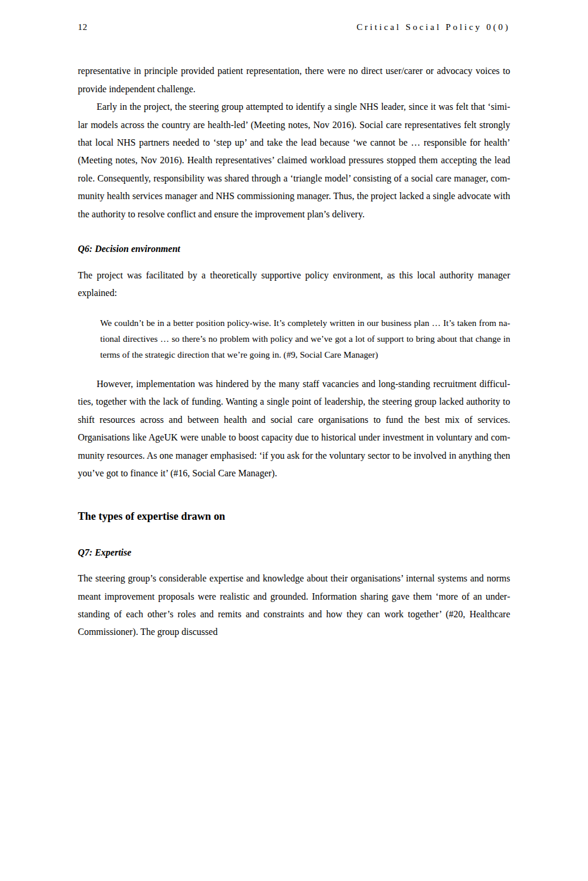12 Critical Social Policy 0(0)
representative in principle provided patient representation, there were no direct user/carer or advocacy voices to provide independent challenge.
Early in the project, the steering group attempted to identify a single NHS leader, since it was felt that ‘similar models across the country are health-led’ (Meeting notes, Nov 2016). Social care representatives felt strongly that local NHS partners needed to ‘step up’ and take the lead because ‘we cannot be … responsible for health’ (Meeting notes, Nov 2016). Health representatives’ claimed workload pressures stopped them accepting the lead role. Consequently, responsibility was shared through a ‘triangle model’ consisting of a social care manager, community health services manager and NHS commissioning manager. Thus, the project lacked a single advocate with the authority to resolve conflict and ensure the improvement plan’s delivery.
Q6: Decision environment
The project was facilitated by a theoretically supportive policy environment, as this local authority manager explained:
We couldn’t be in a better position policy-wise. It’s completely written in our business plan … It’s taken from national directives … so there’s no problem with policy and we’ve got a lot of support to bring about that change in terms of the strategic direction that we’re going in. (#9, Social Care Manager)
However, implementation was hindered by the many staff vacancies and long-standing recruitment difficulties, together with the lack of funding. Wanting a single point of leadership, the steering group lacked authority to shift resources across and between health and social care organisations to fund the best mix of services. Organisations like AgeUK were unable to boost capacity due to historical under investment in voluntary and community resources. As one manager emphasised: ‘if you ask for the voluntary sector to be involved in anything then you’ve got to finance it’ (#16, Social Care Manager).
The types of expertise drawn on
Q7: Expertise
The steering group’s considerable expertise and knowledge about their organisations’ internal systems and norms meant improvement proposals were realistic and grounded. Information sharing gave them ‘more of an understanding of each other’s roles and remits and constraints and how they can work together’ (#20, Healthcare Commissioner). The group discussed